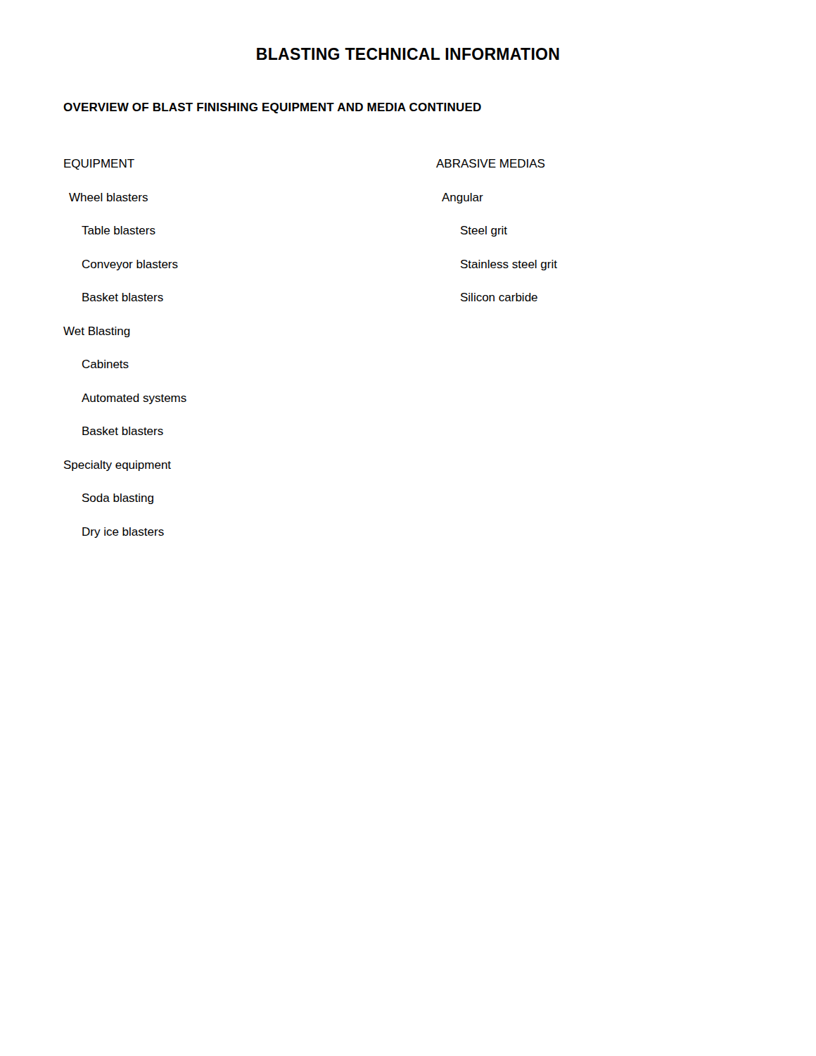BLASTING TECHNICAL INFORMATION
OVERVIEW OF BLAST FINISHING EQUIPMENT AND MEDIA CONTINUED
EQUIPMENT
Wheel blasters
Table blasters
Conveyor blasters
Basket blasters
Wet Blasting
Cabinets
Automated systems
Basket blasters
Specialty equipment
Soda blasting
Dry ice blasters
ABRASIVE MEDIAS
Angular
Steel grit
Stainless steel grit
Silicon carbide